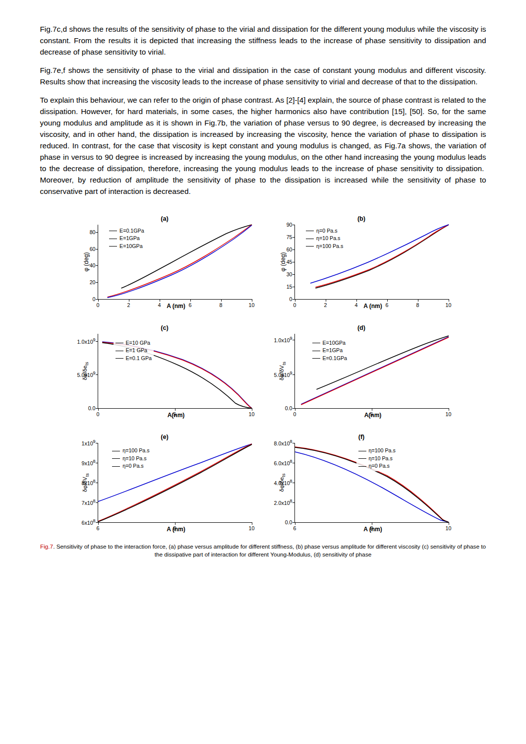Fig.7c,d shows the results of the sensitivity of phase to the virial and dissipation for the different young modulus while the viscosity is constant. From the results it is depicted that increasing the stiffness leads to the increase of phase sensitivity to dissipation and decrease of phase sensitivity to virial.
Fig.7e,f shows the sensitivity of phase to the virial and dissipation in the case of constant young modulus and different viscosity. Results show that increasing the viscosity leads to the increase of phase sensitivity to virial and decrease of that to the dissipation.
To explain this behaviour, we can refer to the origin of phase contrast. As [2]-[4] explain, the source of phase contrast is related to the dissipation. However, for hard materials, in some cases, the higher harmonics also have contribution [15], [50]. So, for the same young modulus and amplitude as it is shown in Fig.7b, the variation of phase versus to 90 degree, is decreased by increasing the viscosity, and in other hand, the dissipation is increased by increasing the viscosity, hence the variation of phase to dissipation is reduced. In contrast, for the case that viscosity is kept constant and young modulus is changed, as Fig.7a shows, the variation of phase in versus to 90 degree is increased by increasing the young modulus, on the other hand increasing the young modulus leads to the decrease of dissipation, therefore, increasing the young modulus leads to the increase of phase sensitivity to dissipation. Moreover, by reduction of amplitude the sensitivity of phase to the dissipation is increased while the sensitivity of phase to conservative part of interaction is decreased.
(a)
φ (deg)
0 20 40 60 80 0 2 4 6 8 10
E=0.1GPa
E=1GPa
E=10GPa
A (nm)
(b)
φ (deg)
0 15 30 45 60 75 90 0 2 4 6 8 10
η=0 Pa.s
η=10 Pa.s
η=100 Pa.s
A (nm)
(c)
δφ/δets
0.0 5.0x109 1.0x109 0 5 10
E=10 GPa
E=1 GPa
E=0.1 GPa
A(nm)
(d)
δφ/δVts
0.0 5.0x109 1.0x109 0 5 10
E=10GPa
E=1GPa
E=0.1GPa
A(nm)
(e)
δφ/δVts
6x108 7x108 8x108 9x108 1x109 6 8 10
η=100 Pa.s
η=10 Pa.s
η=0 Pa.s
A (nm)
(f)
δφ/δets
0.0 2.0x108 4.0x108 6.0x108 8.0x108 6 8 10
η=100 Pa.s
η=10 Pa.s
η=0 Pa.s
A (nm)
Fig.7. Sensitivity of phase to the interaction force, (a) phase versus amplitude for different stiffness, (b) phase versus amplitude for different viscosity (c) sensitivity of phase to the dissipative part of interaction for different Young-Modulus, (d) sensitivity of phase